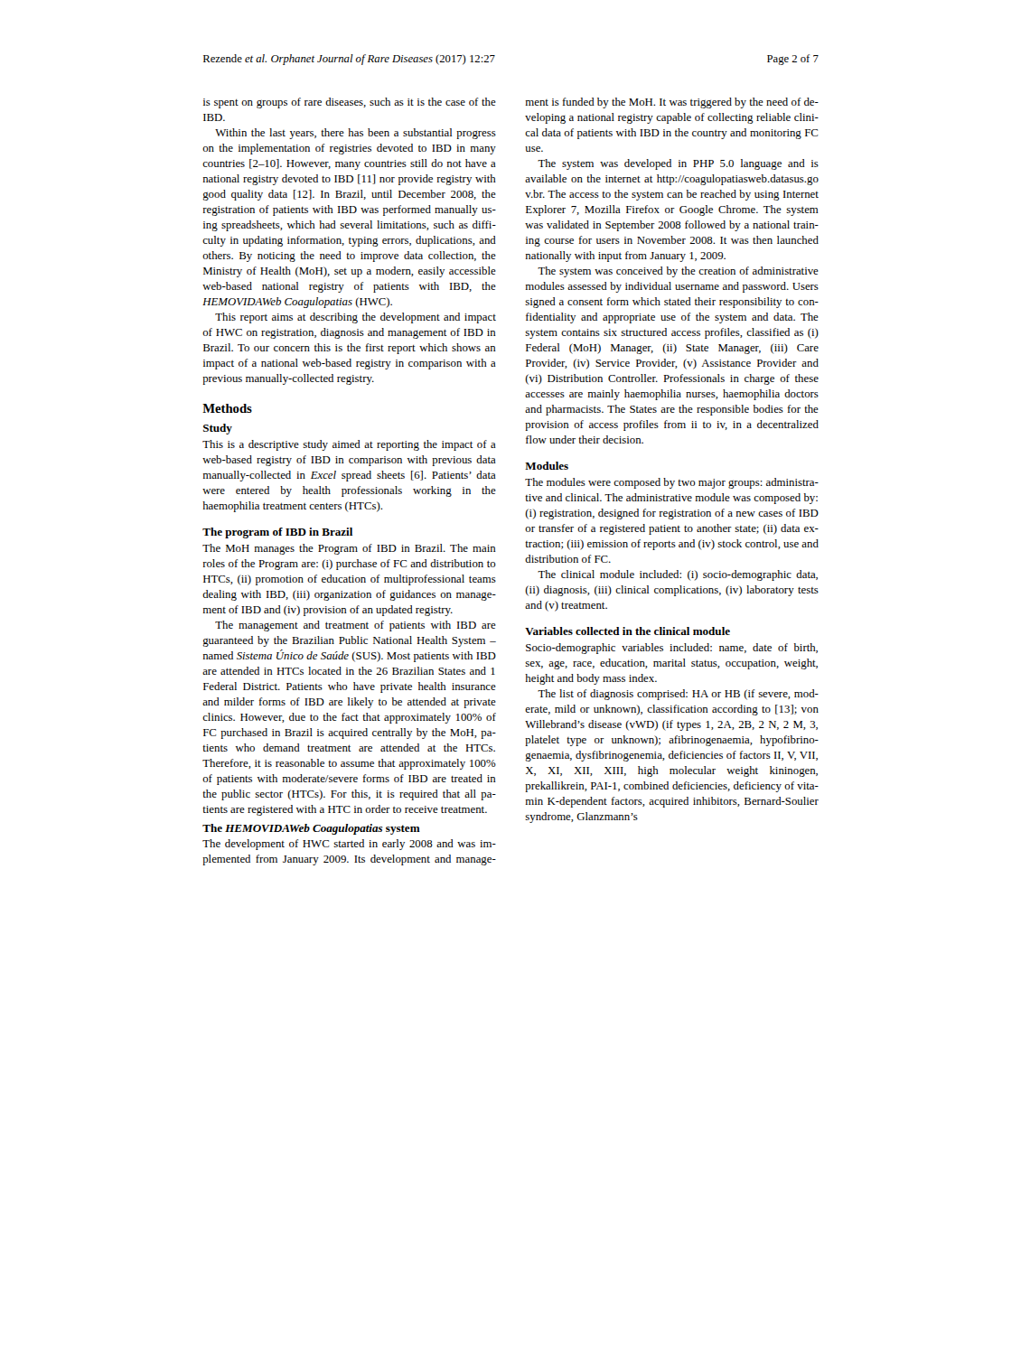Rezende et al. Orphanet Journal of Rare Diseases (2017) 12:27
Page 2 of 7
is spent on groups of rare diseases, such as it is the case of the IBD.
Within the last years, there has been a substantial progress on the implementation of registries devoted to IBD in many countries [2–10]. However, many countries still do not have a national registry devoted to IBD [11] nor provide registry with good quality data [12]. In Brazil, until December 2008, the registration of patients with IBD was performed manually using spreadsheets, which had several limitations, such as difficulty in updating information, typing errors, duplications, and others. By noticing the need to improve data collection, the Ministry of Health (MoH), set up a modern, easily accessible web-based national registry of patients with IBD, the HEMOVIDAWeb Coagulopatias (HWC).
This report aims at describing the development and impact of HWC on registration, diagnosis and management of IBD in Brazil. To our concern this is the first report which shows an impact of a national web-based registry in comparison with a previous manually-collected registry.
Methods
Study
This is a descriptive study aimed at reporting the impact of a web-based registry of IBD in comparison with previous data manually-collected in Excel spread sheets [6]. Patients’ data were entered by health professionals working in the haemophilia treatment centers (HTCs).
The program of IBD in Brazil
The MoH manages the Program of IBD in Brazil. The main roles of the Program are: (i) purchase of FC and distribution to HTCs, (ii) promotion of education of multiprofessional teams dealing with IBD, (iii) organization of guidances on management of IBD and (iv) provision of an updated registry.
The management and treatment of patients with IBD are guaranteed by the Brazilian Public National Health System – named Sistema Único de Saúde (SUS). Most patients with IBD are attended in HTCs located in the 26 Brazilian States and 1 Federal District. Patients who have private health insurance and milder forms of IBD are likely to be attended at private clinics. However, due to the fact that approximately 100% of FC purchased in Brazil is acquired centrally by the MoH, patients who demand treatment are attended at the HTCs. Therefore, it is reasonable to assume that approximately 100% of patients with moderate/severe forms of IBD are treated in the public sector (HTCs). For this, it is required that all patients are registered with a HTC in order to receive treatment.
The HEMOVIDAWeb Coagulopatias system
The development of HWC started in early 2008 and was implemented from January 2009. Its development and management is funded by the MoH. It was triggered by the need of developing a national registry capable of collecting reliable clinical data of patients with IBD in the country and monitoring FC use.
The system was developed in PHP 5.0 language and is available on the internet at http://coagulopatiasweb.datasus.gov.br. The access to the system can be reached by using Internet Explorer 7, Mozilla Firefox or Google Chrome. The system was validated in September 2008 followed by a national training course for users in November 2008. It was then launched nationally with input from January 1, 2009.
The system was conceived by the creation of administrative modules assessed by individual username and password. Users signed a consent form which stated their responsibility to confidentiality and appropriate use of the system and data. The system contains six structured access profiles, classified as (i) Federal (MoH) Manager, (ii) State Manager, (iii) Care Provider, (iv) Service Provider, (v) Assistance Provider and (vi) Distribution Controller. Professionals in charge of these accesses are mainly haemophilia nurses, haemophilia doctors and pharmacists. The States are the responsible bodies for the provision of access profiles from ii to iv, in a decentralized flow under their decision.
Modules
The modules were composed by two major groups: administrative and clinical. The administrative module was composed by: (i) registration, designed for registration of a new cases of IBD or transfer of a registered patient to another state; (ii) data extraction; (iii) emission of reports and (iv) stock control, use and distribution of FC.
The clinical module included: (i) socio-demographic data, (ii) diagnosis, (iii) clinical complications, (iv) laboratory tests and (v) treatment.
Variables collected in the clinical module
Socio-demographic variables included: name, date of birth, sex, age, race, education, marital status, occupation, weight, height and body mass index.
The list of diagnosis comprised: HA or HB (if severe, moderate, mild or unknown), classification according to [13]; von Willebrand’s disease (vWD) (if types 1, 2A, 2B, 2 N, 2 M, 3, platelet type or unknown); afibrinogenaemia, hypofibrinogenaemia, dysfibrinogenemia, deficiencies of factors II, V, VII, X, XI, XII, XIII, high molecular weight kininogen, prekallikrein, PAI-1, combined deficiencies, deficiency of vitamin K-dependent factors, acquired inhibitors, Bernard-Soulier syndrome, Glanzmann’s